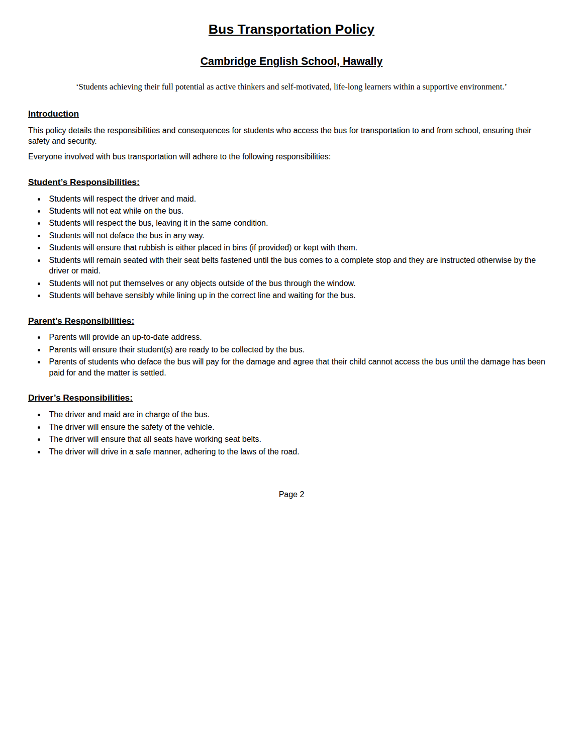Bus Transportation Policy
Cambridge English School, Hawally
‘Students achieving their full potential as active thinkers and self-motivated, life-long learners within a supportive environment.’
Introduction
This policy details the responsibilities and consequences for students who access the bus for transportation to and from school, ensuring their safety and security.
Everyone involved with bus transportation will adhere to the following responsibilities:
Student’s Responsibilities:
Students will respect the driver and maid.
Students will not eat while on the bus.
Students will respect the bus, leaving it in the same condition.
Students will not deface the bus in any way.
Students will ensure that rubbish is either placed in bins (if provided) or kept with them.
Students will remain seated with their seat belts fastened until the bus comes to a complete stop and they are instructed otherwise by the driver or maid.
Students will not put themselves or any objects outside of the bus through the window.
Students will behave sensibly while lining up in the correct line and waiting for the bus.
Parent’s Responsibilities:
Parents will provide an up-to-date address.
Parents will ensure their student(s) are ready to be collected by the bus.
Parents of students who deface the bus will pay for the damage and agree that their child cannot access the bus until the damage has been paid for and the matter is settled.
Driver’s Responsibilities:
The driver and maid are in charge of the bus.
The driver will ensure the safety of the vehicle.
The driver will ensure that all seats have working seat belts.
The driver will drive in a safe manner, adhering to the laws of the road.
Page 2